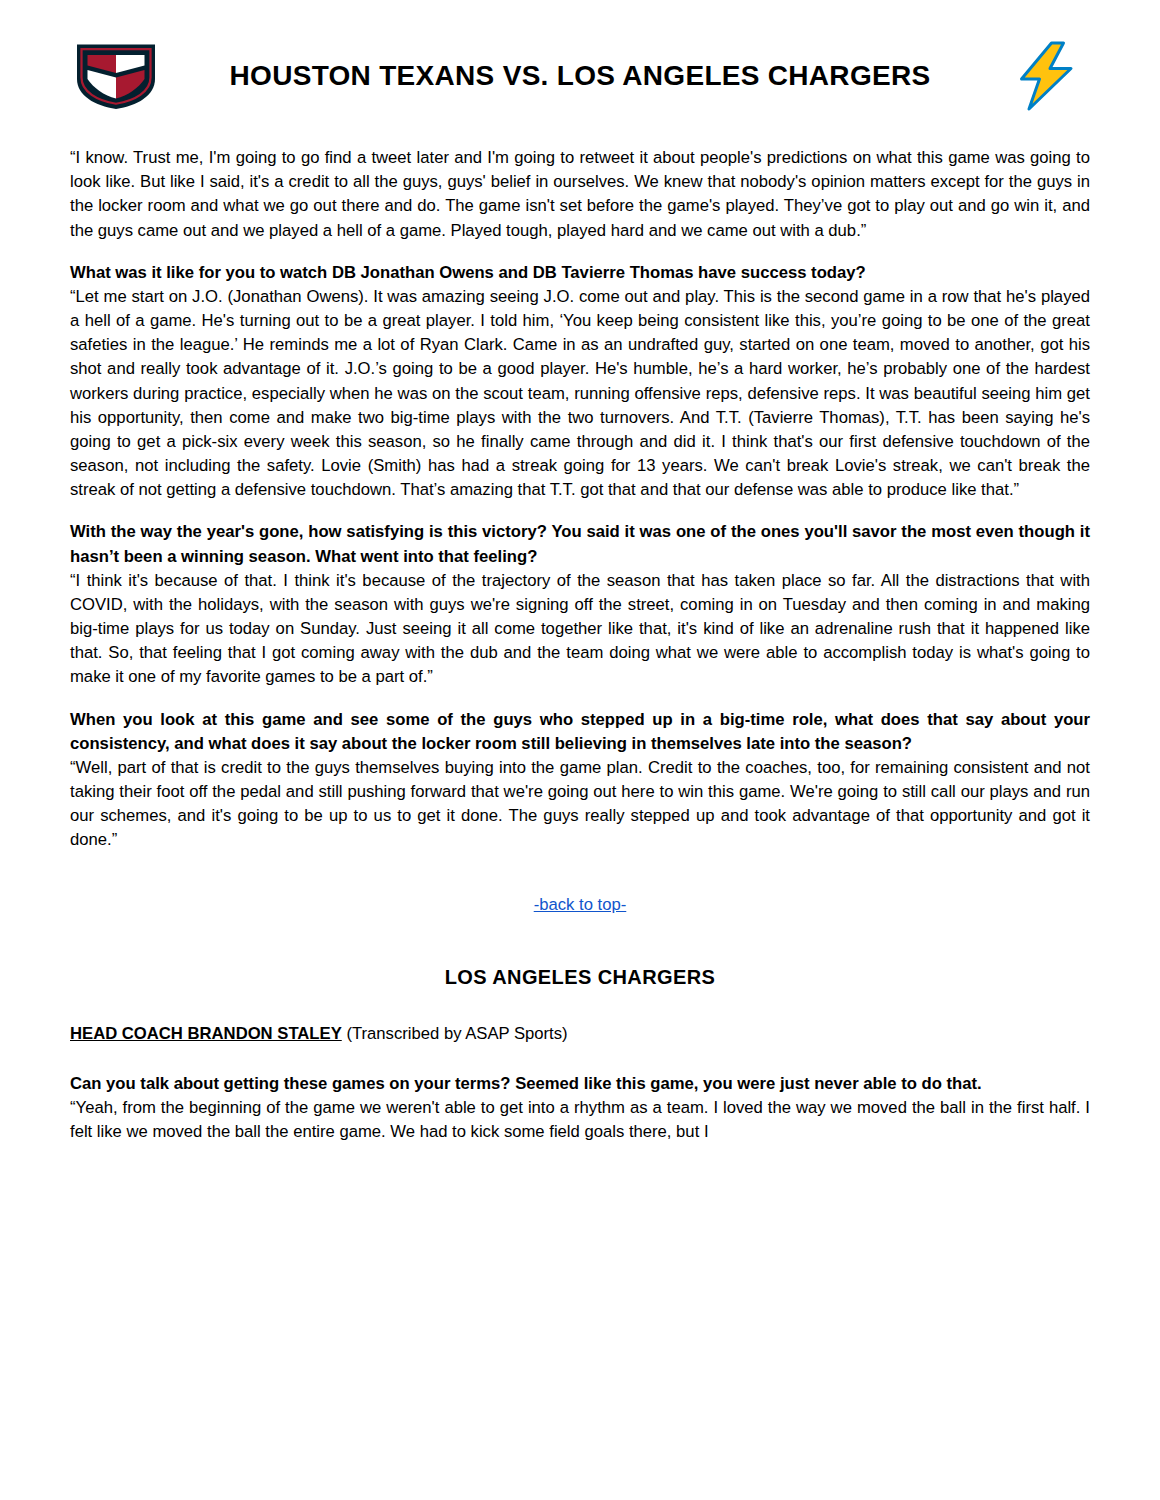HOUSTON TEXANS VS. LOS ANGELES CHARGERS
“I know. Trust me, I'm going to go find a tweet later and I'm going to retweet it about people's predictions on what this game was going to look like. But like I said, it's a credit to all the guys, guys' belief in ourselves. We knew that nobody's opinion matters except for the guys in the locker room and what we go out there and do. The game isn't set before the game's played. They’ve got to play out and go win it, and the guys came out and we played a hell of a game. Played tough, played hard and we came out with a dub.”
What was it like for you to watch DB Jonathan Owens and DB Tavierre Thomas have success today?
“Let me start on J.O. (Jonathan Owens). It was amazing seeing J.O. come out and play. This is the second game in a row that he's played a hell of a game. He's turning out to be a great player. I told him, ‘You keep being consistent like this, you’re going to be one of the great safeties in the league.’ He reminds me a lot of Ryan Clark. Came in as an undrafted guy, started on one team, moved to another, got his shot and really took advantage of it. J.O.’s going to be a good player. He's humble, he’s a hard worker, he’s probably one of the hardest workers during practice, especially when he was on the scout team, running offensive reps, defensive reps. It was beautiful seeing him get his opportunity, then come and make two big-time plays with the two turnovers. And T.T. (Tavierre Thomas), T.T. has been saying he's going to get a pick-six every week this season, so he finally came through and did it. I think that's our first defensive touchdown of the season, not including the safety. Lovie (Smith) has had a streak going for 13 years. We can't break Lovie's streak, we can't break the streak of not getting a defensive touchdown. That’s amazing that T.T. got that and that our defense was able to produce like that.”
With the way the year's gone, how satisfying is this victory? You said it was one of the ones you'll savor the most even though it hasn’t been a winning season. What went into that feeling?
“I think it's because of that. I think it's because of the trajectory of the season that has taken place so far. All the distractions that with COVID, with the holidays, with the season with guys we're signing off the street, coming in on Tuesday and then coming in and making big-time plays for us today on Sunday. Just seeing it all come together like that, it's kind of like an adrenaline rush that it happened like that. So, that feeling that I got coming away with the dub and the team doing what we were able to accomplish today is what's going to make it one of my favorite games to be a part of.”
When you look at this game and see some of the guys who stepped up in a big-time role, what does that say about your consistency, and what does it say about the locker room still believing in themselves late into the season?
“Well, part of that is credit to the guys themselves buying into the game plan. Credit to the coaches, too, for remaining consistent and not taking their foot off the pedal and still pushing forward that we're going out here to win this game. We're going to still call our plays and run our schemes, and it's going to be up to us to get it done. The guys really stepped up and took advantage of that opportunity and got it done.”
-back to top-
LOS ANGELES CHARGERS
HEAD COACH BRANDON STALEY (Transcribed by ASAP Sports)
Can you talk about getting these games on your terms? Seemed like this game, you were just never able to do that.
“Yeah, from the beginning of the game we weren't able to get into a rhythm as a team. I loved the way we moved the ball in the first half. I felt like we moved the ball the entire game. We had to kick some field goals there, but I